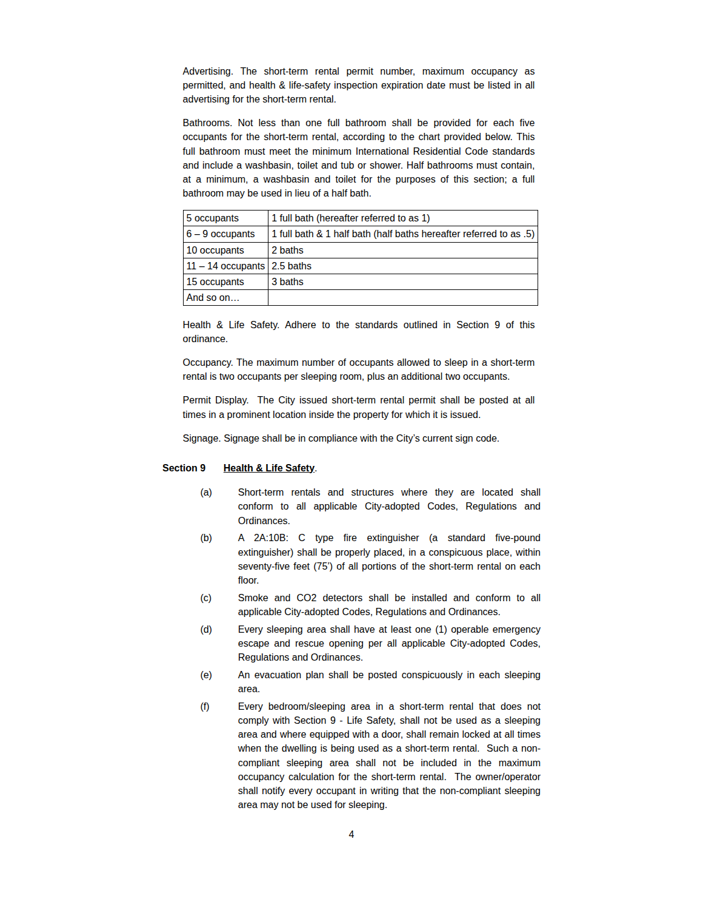Advertising. The short-term rental permit number, maximum occupancy as permitted, and health & life-safety inspection expiration date must be listed in all advertising for the short-term rental.
Bathrooms. Not less than one full bathroom shall be provided for each five occupants for the short-term rental, according to the chart provided below. This full bathroom must meet the minimum International Residential Code standards and include a washbasin, toilet and tub or shower. Half bathrooms must contain, at a minimum, a washbasin and toilet for the purposes of this section; a full bathroom may be used in lieu of a half bath.
| 5 occupants | 1 full bath (hereafter referred to as 1) |
| 6 – 9 occupants | 1 full bath & 1 half bath (half baths hereafter referred to as .5) |
| 10 occupants | 2 baths |
| 11 – 14 occupants | 2.5 baths |
| 15 occupants | 3 baths |
| And so on… | |
Health & Life Safety. Adhere to the standards outlined in Section 9 of this ordinance.
Occupancy. The maximum number of occupants allowed to sleep in a short-term rental is two occupants per sleeping room, plus an additional two occupants.
Permit Display. The City issued short-term rental permit shall be posted at all times in a prominent location inside the property for which it is issued.
Signage. Signage shall be in compliance with the City’s current sign code.
Section 9 Health & Life Safety.
(a) Short-term rentals and structures where they are located shall conform to all applicable City-adopted Codes, Regulations and Ordinances.
(b) A 2A:10B: C type fire extinguisher (a standard five-pound extinguisher) shall be properly placed, in a conspicuous place, within seventy-five feet (75’) of all portions of the short-term rental on each floor.
(c) Smoke and CO2 detectors shall be installed and conform to all applicable City-adopted Codes, Regulations and Ordinances.
(d) Every sleeping area shall have at least one (1) operable emergency escape and rescue opening per all applicable City-adopted Codes, Regulations and Ordinances.
(e) An evacuation plan shall be posted conspicuously in each sleeping area.
(f) Every bedroom/sleeping area in a short-term rental that does not comply with Section 9 - Life Safety, shall not be used as a sleeping area and where equipped with a door, shall remain locked at all times when the dwelling is being used as a short-term rental. Such a non-compliant sleeping area shall not be included in the maximum occupancy calculation for the short-term rental. The owner/operator shall notify every occupant in writing that the non-compliant sleeping area may not be used for sleeping.
4